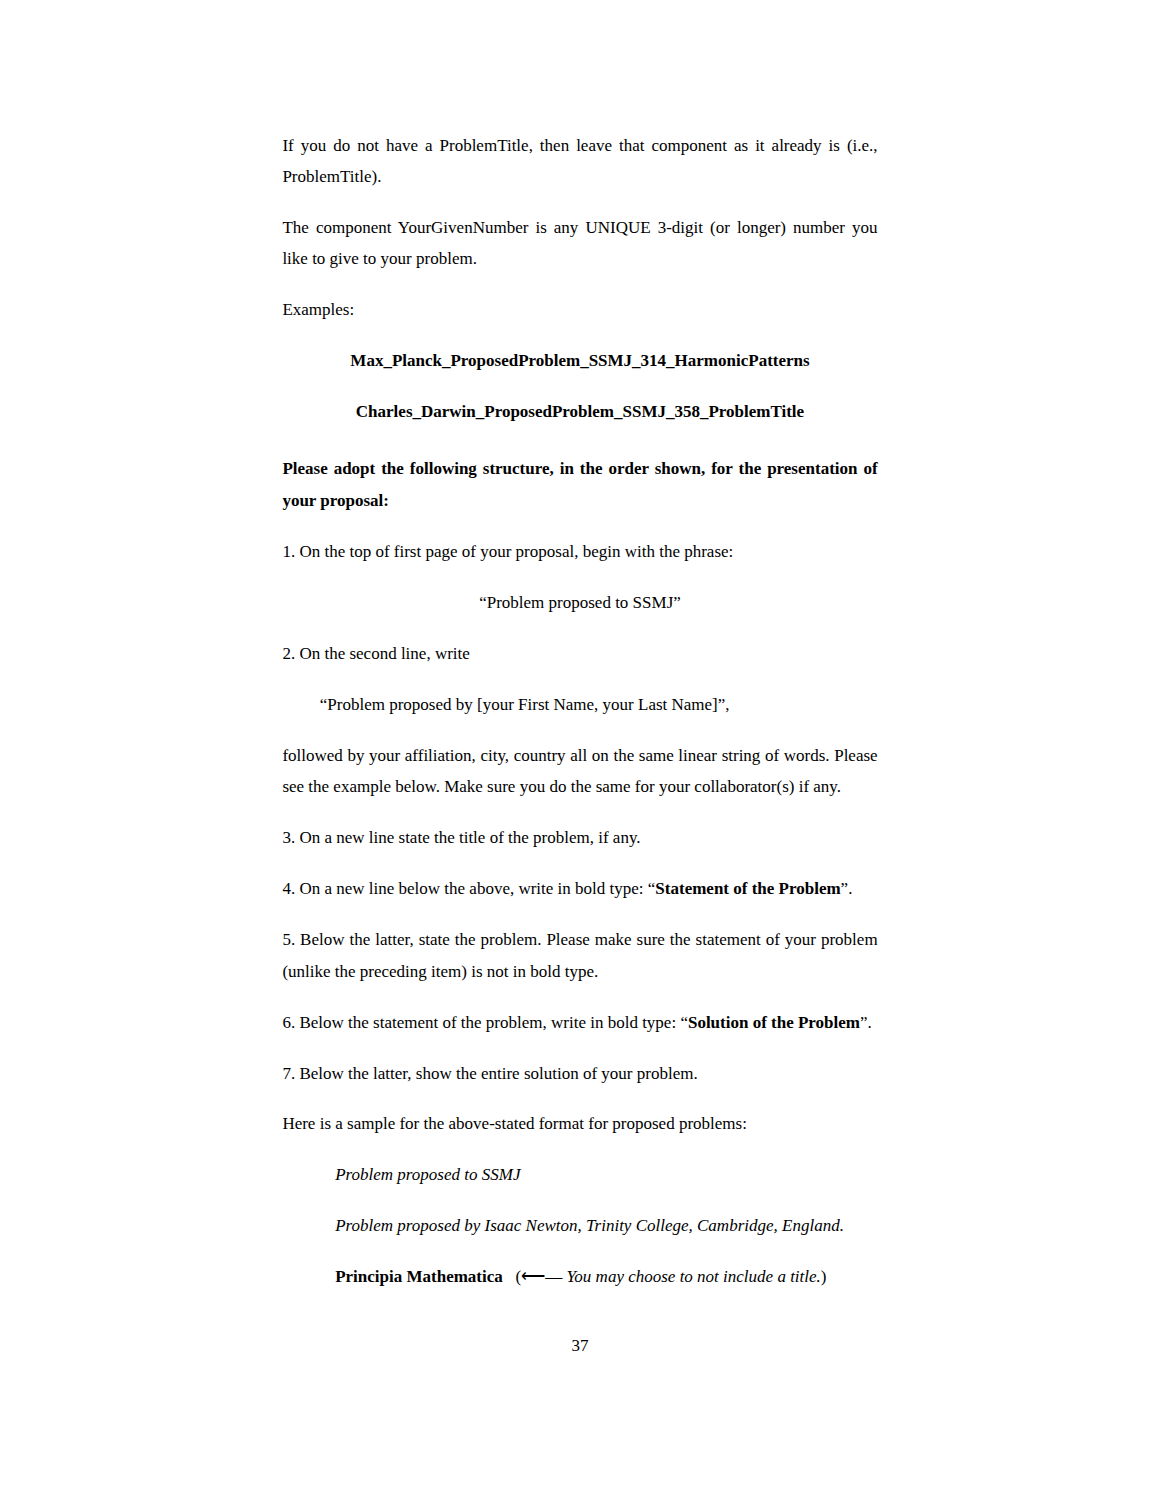If you do not have a ProblemTitle, then leave that component as it already is (i.e., ProblemTitle).
The component YourGivenNumber is any UNIQUE 3-digit (or longer) number you like to give to your problem.
Examples:
Max_Planck_ProposedProblem_SSMJ_314_HarmonicPatterns
Charles_Darwin_ProposedProblem_SSMJ_358_ProblemTitle
Please adopt the following structure, in the order shown, for the presentation of your proposal:
1. On the top of first page of your proposal, begin with the phrase:
“Problem proposed to SSMJ”
2. On the second line, write
“Problem proposed by [your First Name, your Last Name]”,
followed by your affiliation, city, country all on the same linear string of words. Please see the example below. Make sure you do the same for your collaborator(s) if any.
3. On a new line state the title of the problem, if any.
4. On a new line below the above, write in bold type: “Statement of the Problem”.
5. Below the latter, state the problem. Please make sure the statement of your problem (unlike the preceding item) is not in bold type.
6. Below the statement of the problem, write in bold type: “Solution of the Problem”.
7. Below the latter, show the entire solution of your problem.
Here is a sample for the above-stated format for proposed problems:
Problem proposed to SSMJ
Problem proposed by Isaac Newton, Trinity College, Cambridge, England.
Principia Mathematica (⟵— You may choose to not include a title.)
37